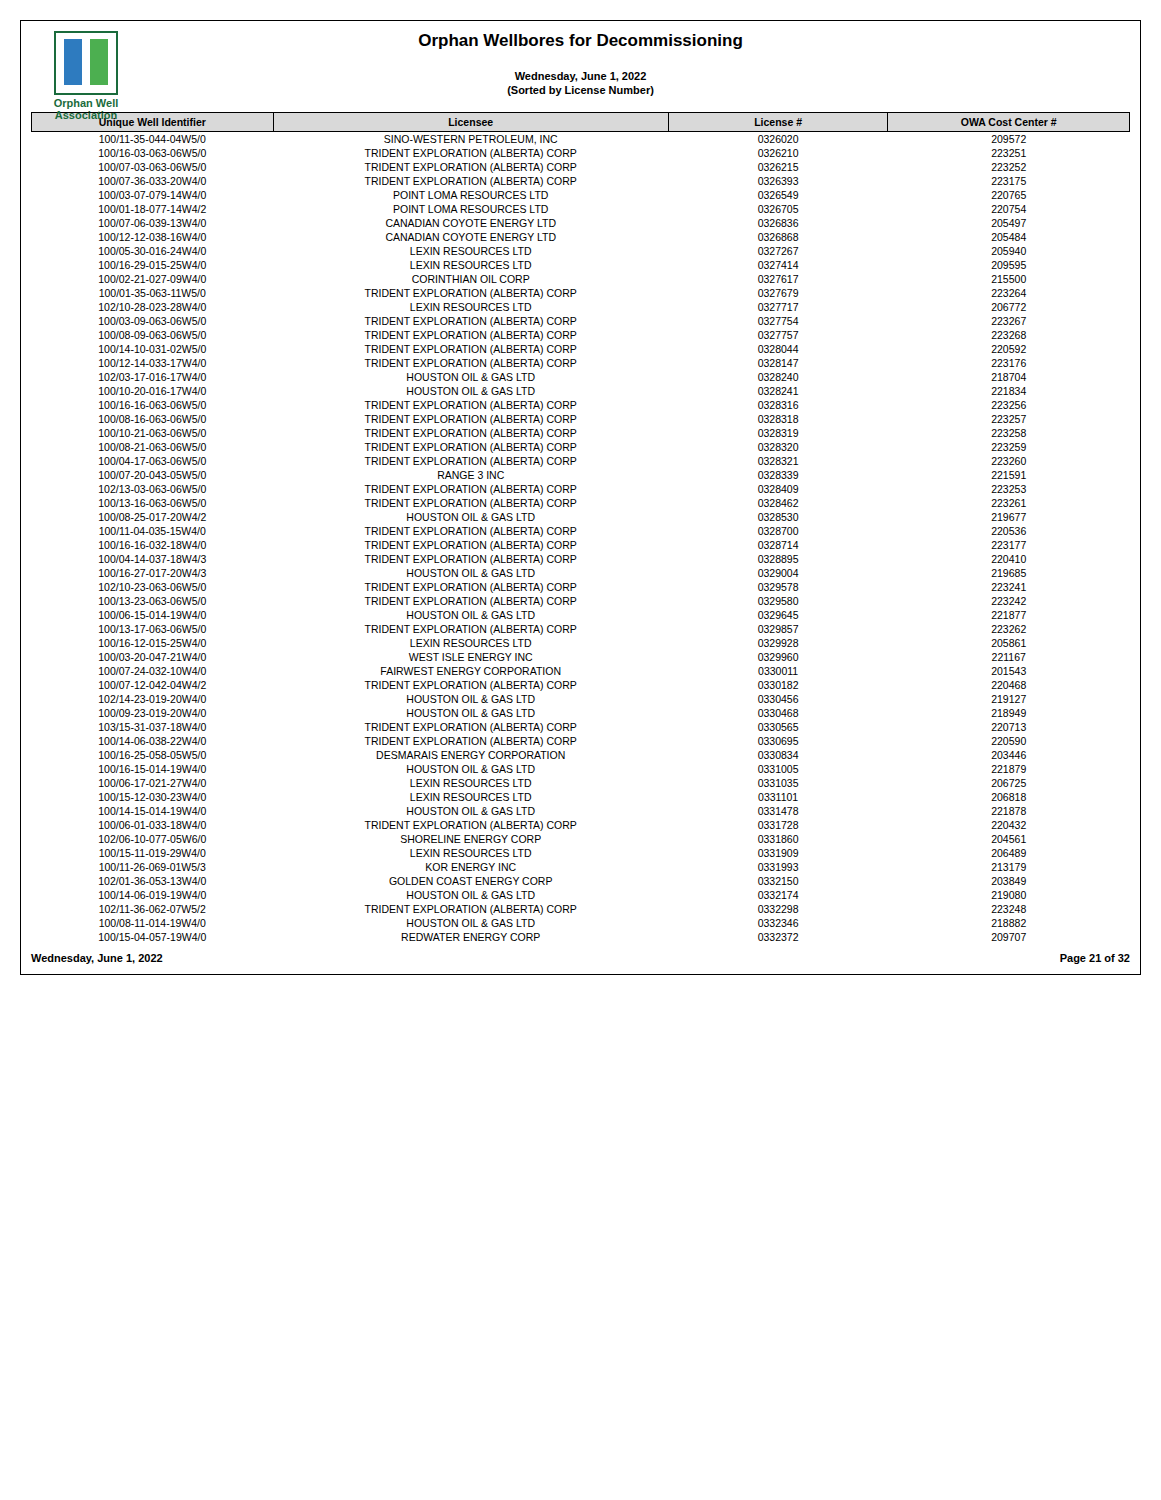Orphan Well
Association
Orphan Wellbores for Decommissioning
Wednesday, June 1, 2022
(Sorted by License Number)
| Unique Well Identifier | Licensee | License # | OWA Cost Center # |
| --- | --- | --- | --- |
| 100/11-35-044-04W5/0 | SINO-WESTERN PETROLEUM, INC | 0326020 | 209572 |
| 100/16-03-063-06W5/0 | TRIDENT EXPLORATION (ALBERTA) CORP | 0326210 | 223251 |
| 100/07-03-063-06W5/0 | TRIDENT EXPLORATION (ALBERTA) CORP | 0326215 | 223252 |
| 100/07-36-033-20W4/0 | TRIDENT EXPLORATION (ALBERTA) CORP | 0326393 | 223175 |
| 100/03-07-079-14W4/0 | POINT LOMA RESOURCES LTD | 0326549 | 220765 |
| 100/01-18-077-14W4/2 | POINT LOMA RESOURCES LTD | 0326705 | 220754 |
| 100/07-06-039-13W4/0 | CANADIAN COYOTE ENERGY LTD | 0326836 | 205497 |
| 100/12-12-038-16W4/0 | CANADIAN COYOTE ENERGY LTD | 0326868 | 205484 |
| 100/05-30-016-24W4/0 | LEXIN RESOURCES LTD | 0327267 | 205940 |
| 100/16-29-015-25W4/0 | LEXIN RESOURCES LTD | 0327414 | 209595 |
| 100/02-21-027-09W4/0 | CORINTHIAN OIL CORP | 0327617 | 215500 |
| 100/01-35-063-11W5/0 | TRIDENT EXPLORATION (ALBERTA) CORP | 0327679 | 223264 |
| 102/10-28-023-28W4/0 | LEXIN RESOURCES LTD | 0327717 | 206772 |
| 100/03-09-063-06W5/0 | TRIDENT EXPLORATION (ALBERTA) CORP | 0327754 | 223267 |
| 100/08-09-063-06W5/0 | TRIDENT EXPLORATION (ALBERTA) CORP | 0327757 | 223268 |
| 100/14-10-031-02W5/0 | TRIDENT EXPLORATION (ALBERTA) CORP | 0328044 | 220592 |
| 100/12-14-033-17W4/0 | TRIDENT EXPLORATION (ALBERTA) CORP | 0328147 | 223176 |
| 102/03-17-016-17W4/0 | HOUSTON OIL & GAS LTD | 0328240 | 218704 |
| 100/10-20-016-17W4/0 | HOUSTON OIL & GAS LTD | 0328241 | 221834 |
| 100/16-16-063-06W5/0 | TRIDENT EXPLORATION (ALBERTA) CORP | 0328316 | 223256 |
| 100/08-16-063-06W5/0 | TRIDENT EXPLORATION (ALBERTA) CORP | 0328318 | 223257 |
| 100/10-21-063-06W5/0 | TRIDENT EXPLORATION (ALBERTA) CORP | 0328319 | 223258 |
| 100/08-21-063-06W5/0 | TRIDENT EXPLORATION (ALBERTA) CORP | 0328320 | 223259 |
| 100/04-17-063-06W5/0 | TRIDENT EXPLORATION (ALBERTA) CORP | 0328321 | 223260 |
| 100/07-20-043-05W5/0 | RANGE 3 INC | 0328339 | 221591 |
| 102/13-03-063-06W5/0 | TRIDENT EXPLORATION (ALBERTA) CORP | 0328409 | 223253 |
| 100/13-16-063-06W5/0 | TRIDENT EXPLORATION (ALBERTA) CORP | 0328462 | 223261 |
| 100/08-25-017-20W4/2 | HOUSTON OIL & GAS LTD | 0328530 | 219677 |
| 100/11-04-035-15W4/0 | TRIDENT EXPLORATION (ALBERTA) CORP | 0328700 | 220536 |
| 100/16-16-032-18W4/0 | TRIDENT EXPLORATION (ALBERTA) CORP | 0328714 | 223177 |
| 100/04-14-037-18W4/3 | TRIDENT EXPLORATION (ALBERTA) CORP | 0328895 | 220410 |
| 100/16-27-017-20W4/3 | HOUSTON OIL & GAS LTD | 0329004 | 219685 |
| 102/10-23-063-06W5/0 | TRIDENT EXPLORATION (ALBERTA) CORP | 0329578 | 223241 |
| 100/13-23-063-06W5/0 | TRIDENT EXPLORATION (ALBERTA) CORP | 0329580 | 223242 |
| 100/06-15-014-19W4/0 | HOUSTON OIL & GAS LTD | 0329645 | 221877 |
| 100/13-17-063-06W5/0 | TRIDENT EXPLORATION (ALBERTA) CORP | 0329857 | 223262 |
| 100/16-12-015-25W4/0 | LEXIN RESOURCES LTD | 0329928 | 205861 |
| 100/03-20-047-21W4/0 | WEST ISLE ENERGY INC | 0329960 | 221167 |
| 100/07-24-032-10W4/0 | FAIRWEST ENERGY CORPORATION | 0330011 | 201543 |
| 100/07-12-042-04W4/2 | TRIDENT EXPLORATION (ALBERTA) CORP | 0330182 | 220468 |
| 102/14-23-019-20W4/0 | HOUSTON OIL & GAS LTD | 0330456 | 219127 |
| 100/09-23-019-20W4/0 | HOUSTON OIL & GAS LTD | 0330468 | 218949 |
| 103/15-31-037-18W4/0 | TRIDENT EXPLORATION (ALBERTA) CORP | 0330565 | 220713 |
| 100/14-06-038-22W4/0 | TRIDENT EXPLORATION (ALBERTA) CORP | 0330695 | 220590 |
| 100/16-25-058-05W5/0 | DESMARAIS ENERGY CORPORATION | 0330834 | 203446 |
| 100/16-15-014-19W4/0 | HOUSTON OIL & GAS LTD | 0331005 | 221879 |
| 100/06-17-021-27W4/0 | LEXIN RESOURCES LTD | 0331035 | 206725 |
| 100/15-12-030-23W4/0 | LEXIN RESOURCES LTD | 0331101 | 206818 |
| 100/14-15-014-19W4/0 | HOUSTON OIL & GAS LTD | 0331478 | 221878 |
| 100/06-01-033-18W4/0 | TRIDENT EXPLORATION (ALBERTA) CORP | 0331728 | 220432 |
| 102/06-10-077-05W6/0 | SHORELINE ENERGY CORP | 0331860 | 204561 |
| 100/15-11-019-29W4/0 | LEXIN RESOURCES LTD | 0331909 | 206489 |
| 100/11-26-069-01W5/3 | KOR ENERGY INC | 0331993 | 213179 |
| 102/01-36-053-13W4/0 | GOLDEN COAST ENERGY CORP | 0332150 | 203849 |
| 100/14-06-019-19W4/0 | HOUSTON OIL & GAS LTD | 0332174 | 219080 |
| 102/11-36-062-07W5/2 | TRIDENT EXPLORATION (ALBERTA) CORP | 0332298 | 223248 |
| 100/08-11-014-19W4/0 | HOUSTON OIL & GAS LTD | 0332346 | 218882 |
| 100/15-04-057-19W4/0 | REDWATER ENERGY CORP | 0332372 | 209707 |
Wednesday, June 1, 2022
Page 21 of 32